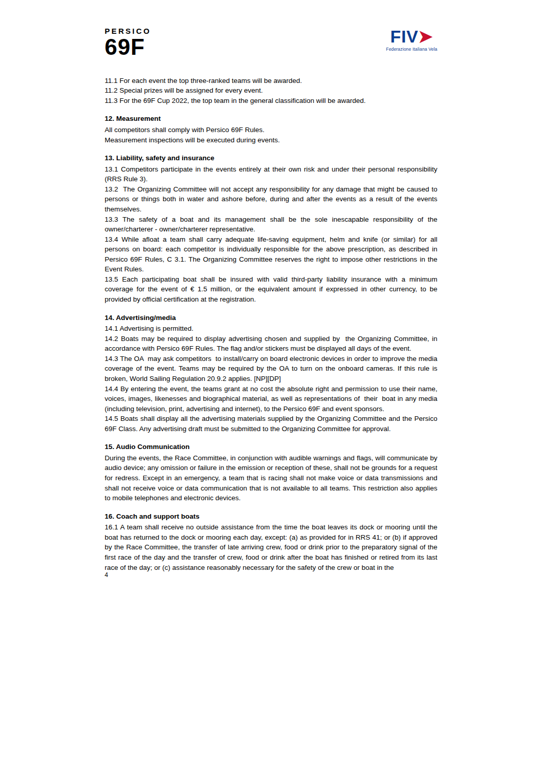PERSICO 69F
FIV➤
Federazione Italiana Vela
11.1 For each event the top three-ranked teams will be awarded.
11.2 Special prizes will be assigned for every event.
11.3 For the 69F Cup 2022, the top team in the general classification will be awarded.
12. Measurement
All competitors shall comply with Persico 69F Rules.
Measurement inspections will be executed during events.
13. Liability, safety and insurance
13.1 Competitors participate in the events entirely at their own risk and under their personal responsibility (RRS Rule 3).
13.2 The Organizing Committee will not accept any responsibility for any damage that might be caused to persons or things both in water and ashore before, during and after the events as a result of the events themselves.
13.3 The safety of a boat and its management shall be the sole inescapable responsibility of the owner/charterer - owner/charterer representative.
13.4 While afloat a team shall carry adequate life-saving equipment, helm and knife (or similar) for all persons on board: each competitor is individually responsible for the above prescription, as described in Persico 69F Rules, C 3.1. The Organizing Committee reserves the right to impose other restrictions in the Event Rules.
13.5 Each participating boat shall be insured with valid third-party liability insurance with a minimum coverage for the event of € 1.5 million, or the equivalent amount if expressed in other currency, to be provided by official certification at the registration.
14. Advertising/media
14.1 Advertising is permitted.
14.2 Boats may be required to display advertising chosen and supplied by the Organizing Committee, in accordance with Persico 69F Rules. The flag and/or stickers must be displayed all days of the event.
14.3 The OA may ask competitors to install/carry on board electronic devices in order to improve the media coverage of the event. Teams may be required by the OA to turn on the onboard cameras. If this rule is broken, World Sailing Regulation 20.9.2 applies. [NP][DP]
14.4 By entering the event, the teams grant at no cost the absolute right and permission to use their name, voices, images, likenesses and biographical material, as well as representations of their boat in any media (including television, print, advertising and internet), to the Persico 69F and event sponsors.
14.5 Boats shall display all the advertising materials supplied by the Organizing Committee and the Persico 69F Class. Any advertising draft must be submitted to the Organizing Committee for approval.
15. Audio Communication
During the events, the Race Committee, in conjunction with audible warnings and flags, will communicate by audio device; any omission or failure in the emission or reception of these, shall not be grounds for a request for redress. Except in an emergency, a team that is racing shall not make voice or data transmissions and shall not receive voice or data communication that is not available to all teams. This restriction also applies to mobile telephones and electronic devices.
16. Coach and support boats
16.1 A team shall receive no outside assistance from the time the boat leaves its dock or mooring until the boat has returned to the dock or mooring each day, except: (a) as provided for in RRS 41; or (b) if approved by the Race Committee, the transfer of late arriving crew, food or drink prior to the preparatory signal of the first race of the day and the transfer of crew, food or drink after the boat has finished or retired from its last race of the day; or (c) assistance reasonably necessary for the safety of the crew or boat in the
4